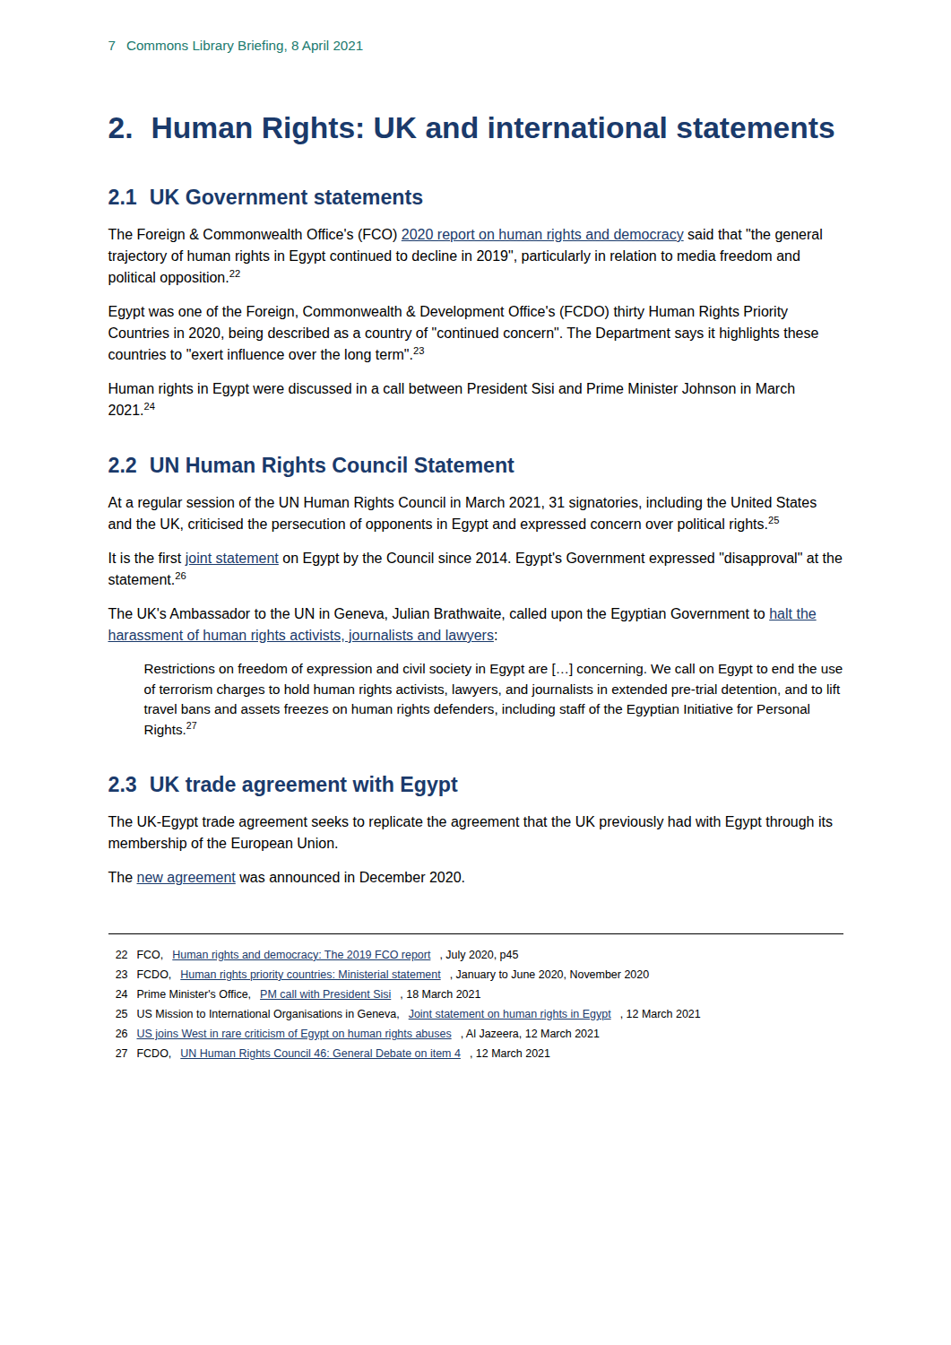7 Commons Library Briefing, 8 April 2021
2. Human Rights: UK and international statements
2.1 UK Government statements
The Foreign & Commonwealth Office's (FCO) 2020 report on human rights and democracy said that "the general trajectory of human rights in Egypt continued to decline in 2019", particularly in relation to media freedom and political opposition.22
Egypt was one of the Foreign, Commonwealth & Development Office's (FCDO) thirty Human Rights Priority Countries in 2020, being described as a country of "continued concern". The Department says it highlights these countries to "exert influence over the long term".23
Human rights in Egypt were discussed in a call between President Sisi and Prime Minister Johnson in March 2021.24
2.2 UN Human Rights Council Statement
At a regular session of the UN Human Rights Council in March 2021, 31 signatories, including the United States and the UK, criticised the persecution of opponents in Egypt and expressed concern over political rights.25
It is the first joint statement on Egypt by the Council since 2014. Egypt's Government expressed "disapproval" at the statement.26
The UK's Ambassador to the UN in Geneva, Julian Brathwaite, called upon the Egyptian Government to halt the harassment of human rights activists, journalists and lawyers:
Restrictions on freedom of expression and civil society in Egypt are […] concerning. We call on Egypt to end the use of terrorism charges to hold human rights activists, lawyers, and journalists in extended pre-trial detention, and to lift travel bans and assets freezes on human rights defenders, including staff of the Egyptian Initiative for Personal Rights.27
2.3 UK trade agreement with Egypt
The UK-Egypt trade agreement seeks to replicate the agreement that the UK previously had with Egypt through its membership of the European Union.
The new agreement was announced in December 2020.
FCO, Human rights and democracy: The 2019 FCO report, July 2020, p45
FCDO, Human rights priority countries: Ministerial statement, January to June 2020, November 2020
Prime Minister's Office, PM call with President Sisi, 18 March 2021
US Mission to International Organisations in Geneva, Joint statement on human rights in Egypt, 12 March 2021
US joins West in rare criticism of Egypt on human rights abuses, Al Jazeera, 12 March 2021
FCDO, UN Human Rights Council 46: General Debate on item 4, 12 March 2021